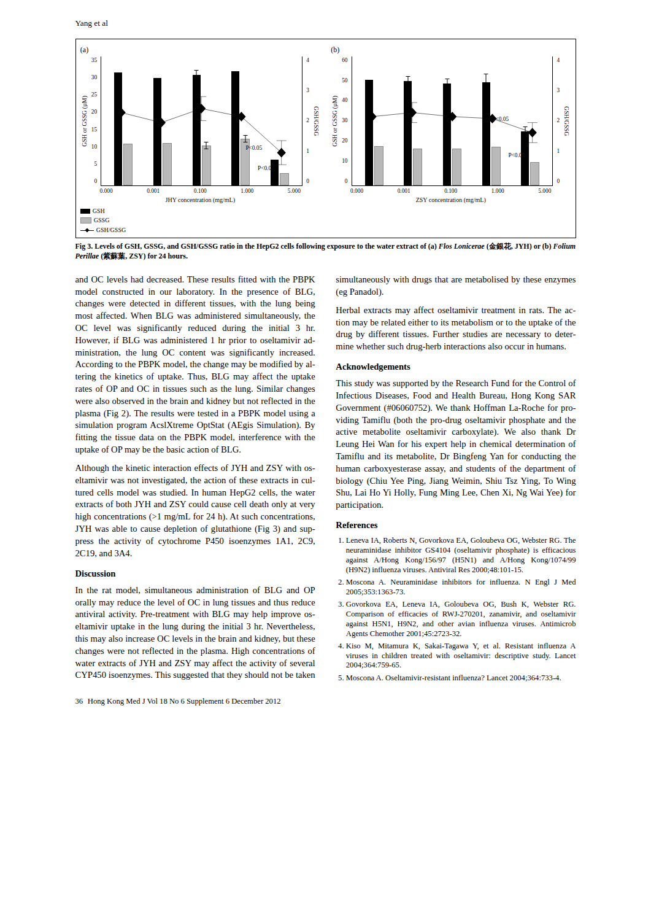Yang et al
(a)
GSH or GSSG (µM)
35302520151050
P<0.05 P<0.05
43210
GSH/GSSG
0.0000.0010.1001.0005.000
JHY concentration (mg/mL)
GSH
GSSG
GSH/GSSG
(b)
GSH or GSSG (µM)
6050403020100
P<0.05 P<0.05
43210
GSH/GSSG
0.0000.0010.1001.0005.000
ZSY concentration (mg/mL)
Fig 3. Levels of GSH, GSSG, and GSH/GSSG ratio in the HepG2 cells following exposure to the water extract of (a) Flos Lonicerae (金銀花, JYH) or (b) Folium Perillae (紫蘇葉, ZSY) for 24 hours.
and OC levels had decreased. These results fitted with the PBPK model constructed in our laboratory. In the presence of BLG, changes were detected in different tissues, with the lung being most affected. When BLG was administered simultaneously, the OC level was significantly reduced during the initial 3 hr. However, if BLG was administered 1 hr prior to oseltamivir administration, the lung OC content was significantly increased. According to the PBPK model, the change may be modified by altering the kinetics of uptake. Thus, BLG may affect the uptake rates of OP and OC in tissues such as the lung. Similar changes were also observed in the brain and kidney but not reflected in the plasma (Fig 2). The results were tested in a PBPK model using a simulation program AcslXtreme OptStat (AEgis Simulation). By fitting the tissue data on the PBPK model, interference with the uptake of OP may be the basic action of BLG.
Although the kinetic interaction effects of JYH and ZSY with oseltamivir was not investigated, the action of these extracts in cultured cells model was studied. In human HepG2 cells, the water extracts of both JYH and ZSY could cause cell death only at very high concentrations (>1 mg/mL for 24 h). At such concentrations, JYH was able to cause depletion of glutathione (Fig 3) and suppress the activity of cytochrome P450 isoenzymes 1A1, 2C9, 2C19, and 3A4.
Discussion
In the rat model, simultaneous administration of BLG and OP orally may reduce the level of OC in lung tissues and thus reduce antiviral activity. Pre-treatment with BLG may help improve oseltamivir uptake in the lung during the initial 3 hr. Nevertheless, this may also increase OC levels in the brain and kidney, but these changes were not reflected in the plasma. High concentrations of water extracts of JYH and ZSY may affect the activity of several CYP450 isoenzymes. This suggested that they should not be taken simultaneously with drugs that are metabolised by these enzymes (eg Panadol).
Herbal extracts may affect oseltamivir treatment in rats. The action may be related either to its metabolism or to the uptake of the drug by different tissues. Further studies are necessary to determine whether such drug-herb interactions also occur in humans.
Acknowledgements
This study was supported by the Research Fund for the Control of Infectious Diseases, Food and Health Bureau, Hong Kong SAR Government (#06060752). We thank Hoffman La-Roche for providing Tamiflu (both the pro-drug oseltamivir phosphate and the active metabolite oseltamivir carboxylate). We also thank Dr Leung Hei Wan for his expert help in chemical determination of Tamiflu and its metabolite, Dr Bingfeng Yan for conducting the human carboxyesterase assay, and students of the department of biology (Chiu Yee Ping, Jiang Weimin, Shiu Tsz Ying, To Wing Shu, Lai Ho Yi Holly, Fung Ming Lee, Chen Xi, Ng Wai Yee) for participation.
References
Leneva IA, Roberts N, Govorkova EA, Goloubeva OG, Webster RG. The neuraminidase inhibitor GS4104 (oseltamivir phosphate) is efficacious against A/Hong Kong/156/97 (H5N1) and A/Hong Kong/1074/99 (H9N2) influenza viruses. Antiviral Res 2000;48:101-15.
Moscona A. Neuraminidase inhibitors for influenza. N Engl J Med 2005;353:1363-73.
Govorkova EA, Leneva IA, Goloubeva OG, Bush K, Webster RG. Comparison of efficacies of RWJ-270201, zanamivir, and oseltamivir against H5N1, H9N2, and other avian influenza viruses. Antimicrob Agents Chemother 2001;45:2723-32.
Kiso M, Mitamura K, Sakai-Tagawa Y, et al. Resistant influenza A viruses in children treated with oseltamivir: descriptive study. Lancet 2004;364:759-65.
Moscona A. Oseltamivir-resistant influenza? Lancet 2004;364:733-4.
36 Hong Kong Med J Vol 18 No 6 Supplement 6 December 2012